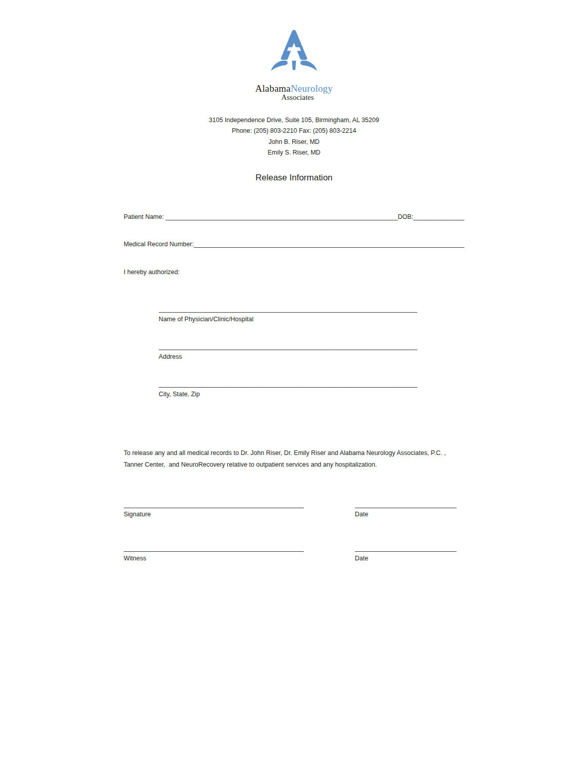Alabama Neurology
Associates
3105 Independence Drive, Suite 105, Birmingham, AL 35209
Phone: (205) 803-2210 Fax: (205) 803-2214
John B. Riser, MD
Emily S. Riser, MD
Release Information
Patient Name: _______________________________________________________________________DOB:_______________________
Medical Record Number:_______________________________________________________________________________________
I hereby authorized:
_______________________________________________________________________________
Name of Physician/Clinic/Hospital
_______________________________________________________________________________
Address
_______________________________________________________________________________
City, State, Zip
To release any and all medical records to Dr. John Riser, Dr. Emily Riser and Alabama Neurology Associates, P.C. , Tanner Center, and NeuroRecovery relative to outpatient services and any hospitalization.
_______________________________________________________
_______________________________
Signature
Date
_______________________________________________________
_______________________________
Witness
Date